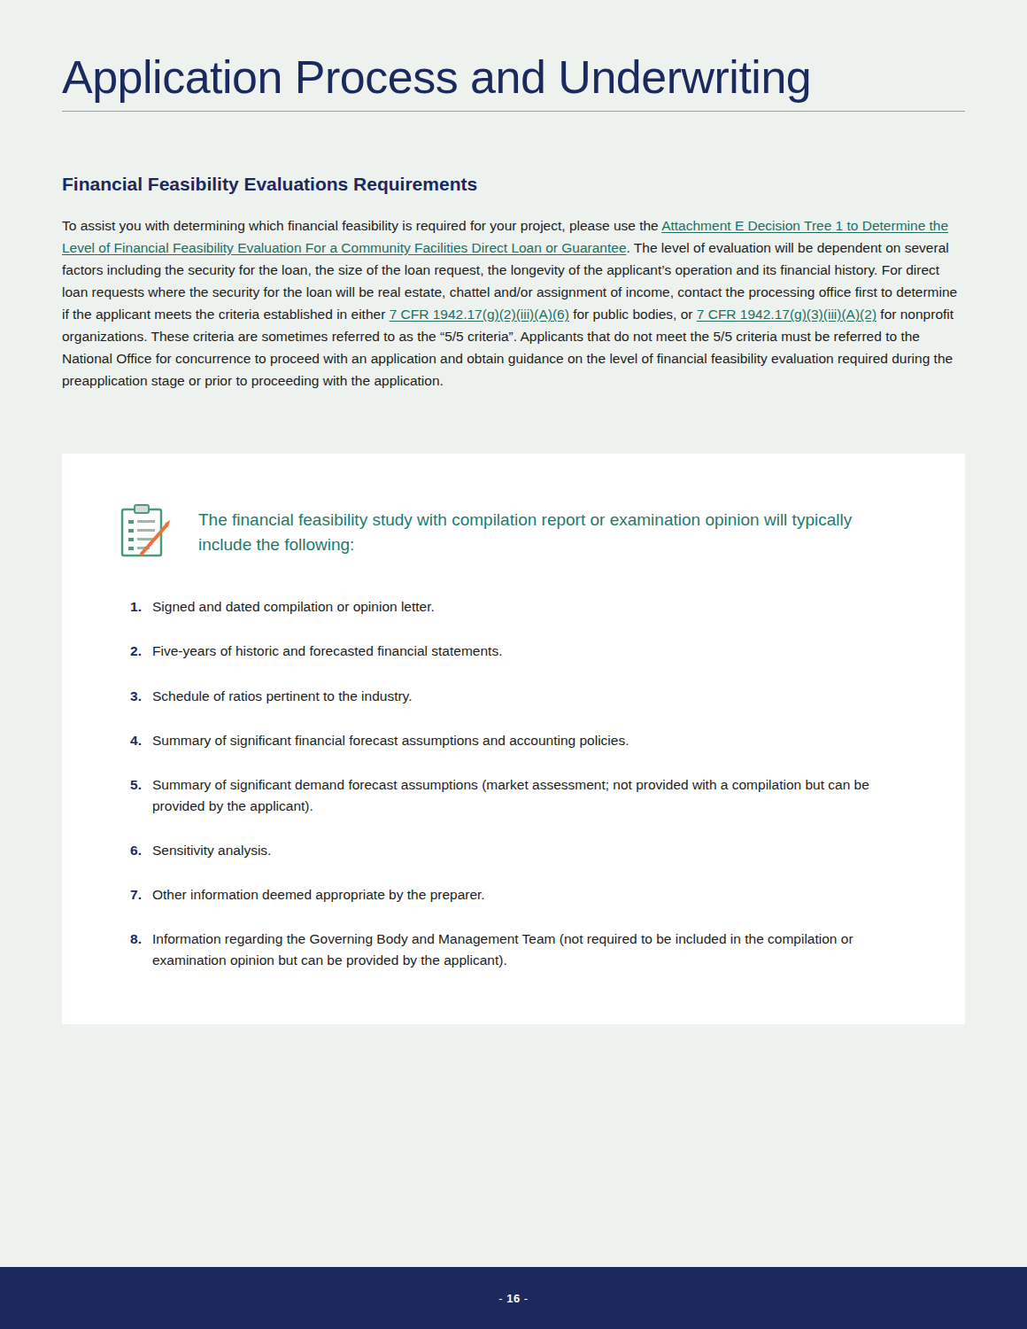Application Process and Underwriting
Financial Feasibility Evaluations Requirements
To assist you with determining which financial feasibility is required for your project, please use the Attachment E Decision Tree 1 to Determine the Level of Financial Feasibility Evaluation For a Community Facilities Direct Loan or Guarantee. The level of evaluation will be dependent on several factors including the security for the loan, the size of the loan request, the longevity of the applicant’s operation and its financial history. For direct loan requests where the security for the loan will be real estate, chattel and/or assignment of income, contact the processing office first to determine if the applicant meets the criteria established in either 7 CFR 1942.17(g)(2)(iii)(A)(6) for public bodies, or 7 CFR 1942.17(g)(3)(iii)(A)(2) for nonprofit organizations. These criteria are sometimes referred to as the “5/5 criteria”. Applicants that do not meet the 5/5 criteria must be referred to the National Office for concurrence to proceed with an application and obtain guidance on the level of financial feasibility evaluation required during the preapplication stage or prior to proceeding with the application.
The financial feasibility study with compilation report or examination opinion will typically include the following:
Signed and dated compilation or opinion letter.
Five-years of historic and forecasted financial statements.
Schedule of ratios pertinent to the industry.
Summary of significant financial forecast assumptions and accounting policies.
Summary of significant demand forecast assumptions (market assessment; not provided with a compilation but can be provided by the applicant).
Sensitivity analysis.
Other information deemed appropriate by the preparer.
Information regarding the Governing Body and Management Team (not required to be included in the compilation or examination opinion but can be provided by the applicant).
- 16 -